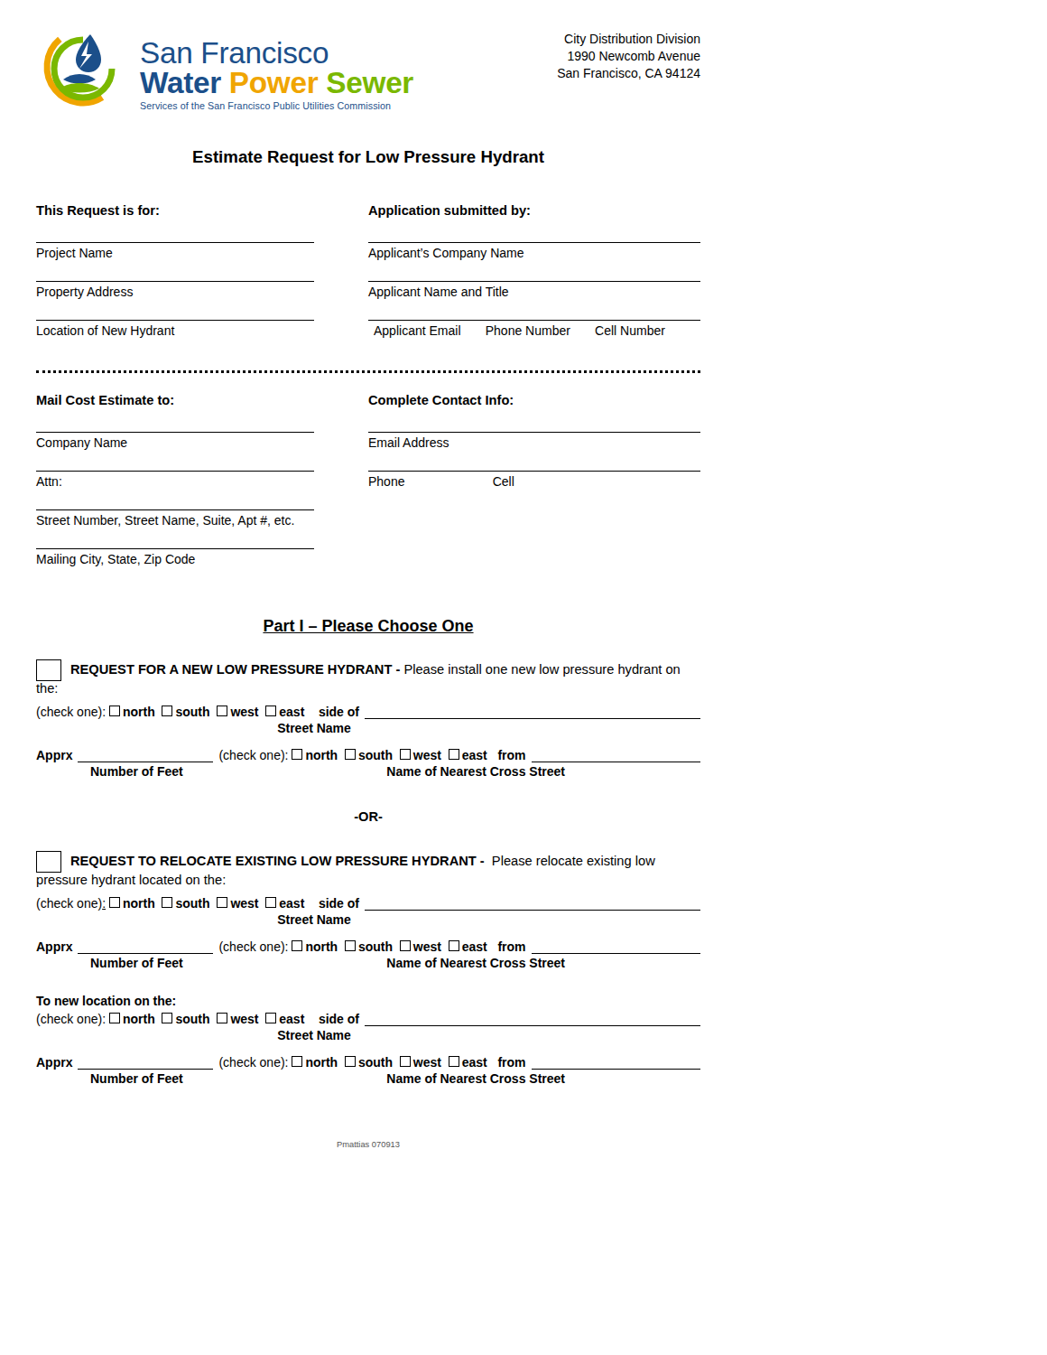San Francisco
Water Power Sewer
Services of the San Francisco Public Utilities Commission
City Distribution Division
1990 Newcomb Avenue
San Francisco, CA 94124
Estimate Request for Low Pressure Hydrant
This Request is for:
Project Name
Property Address
Location of New Hydrant
Application submitted by:
Applicant’s Company Name
Applicant Name and Title
Applicant Email Phone Number Cell Number
Mail Cost Estimate to:
Company Name
Attn:
Street Number, Street Name, Suite, Apt #, etc.
Mailing City, State, Zip Code
Complete Contact Info:
Email Address
Phone Cell
Part I – Please Choose One
REQUEST FOR A NEW LOW PRESSURE HYDRANT - Please install one new low pressure hydrant on the:
(check one): north south west east side of
Street Name
Apprx (check one): north south west east from
Number of Feet Name of Nearest Cross Street
-OR-
REQUEST TO RELOCATE EXISTING LOW PRESSURE HYDRANT - Please relocate existing low pressure hydrant located on the:
(check one): north south west east side of
Street Name
Apprx (check one): north south west east from
Number of Feet Name of Nearest Cross Street
To new location on the:
(check one): north south west east side of
Street Name
Apprx (check one): north south west east from
Number of Feet Name of Nearest Cross Street
Pmattias 070913